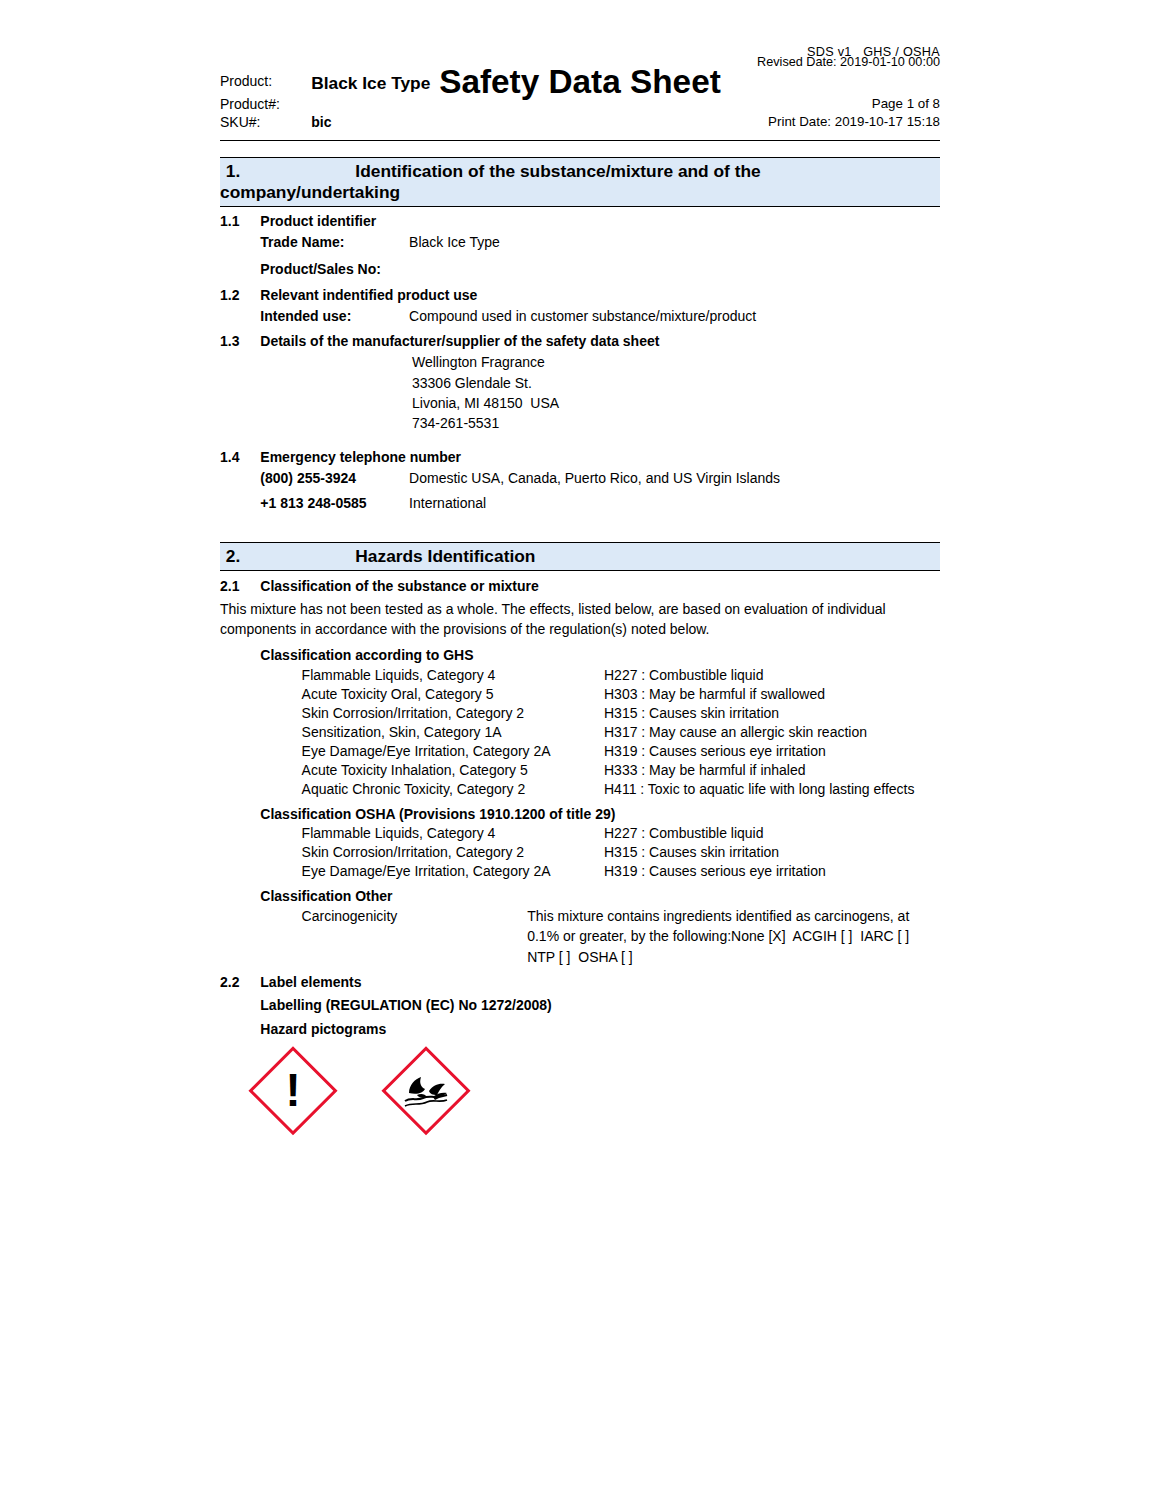SDS v1 GHS / OSHA
Safety Data Sheet
Revised Date: 2019-01-10 00:00
| Product: | Black Ice Type | |
| Product#: | | Page 1 of 8 |
| SKU#: | bic | Print Date: 2019-10-17 15:18 |
1. Identification of the substance/mixture and of the company/undertaking
1.1 Product identifier
Trade Name: Black Ice Type
Product/Sales No:
1.2 Relevant indentified product use
Intended use: Compound used in customer substance/mixture/product
1.3 Details of the manufacturer/supplier of the safety data sheet
Wellington Fragrance
33306 Glendale St.
Livonia, MI 48150 USA
734-261-5531
1.4 Emergency telephone number
(800) 255-3924 Domestic USA, Canada, Puerto Rico, and US Virgin Islands
+1 813 248-0585 International
2. Hazards Identification
2.1 Classification of the substance or mixture
This mixture has not been tested as a whole. The effects, listed below, are based on evaluation of individual components in accordance with the provisions of the regulation(s) noted below.
Classification according to GHS
| Flammable Liquids, Category 4 | H227 : Combustible liquid |
| Acute Toxicity Oral, Category 5 | H303 : May be harmful if swallowed |
| Skin Corrosion/Irritation, Category 2 | H315 : Causes skin irritation |
| Sensitization, Skin, Category 1A | H317 : May cause an allergic skin reaction |
| Eye Damage/Eye Irritation, Category 2A | H319 : Causes serious eye irritation |
| Acute Toxicity Inhalation, Category 5 | H333 : May be harmful if inhaled |
| Aquatic Chronic Toxicity, Category 2 | H411 : Toxic to aquatic life with long lasting effects |
Classification OSHA (Provisions 1910.1200 of title 29)
| Flammable Liquids, Category 4 | H227 : Combustible liquid |
| Skin Corrosion/Irritation, Category 2 | H315 : Causes skin irritation |
| Eye Damage/Eye Irritation, Category 2A | H319 : Causes serious eye irritation |
Classification Other
Carcinogenicity
This mixture contains ingredients identified as carcinogens, at 0.1% or greater, by the following:None [X] ACGIH [ ] IARC [ ] NTP [ ] OSHA [ ]
2.2 Label elements
Labelling (REGULATION (EC) No 1272/2008)
Hazard pictograms
!